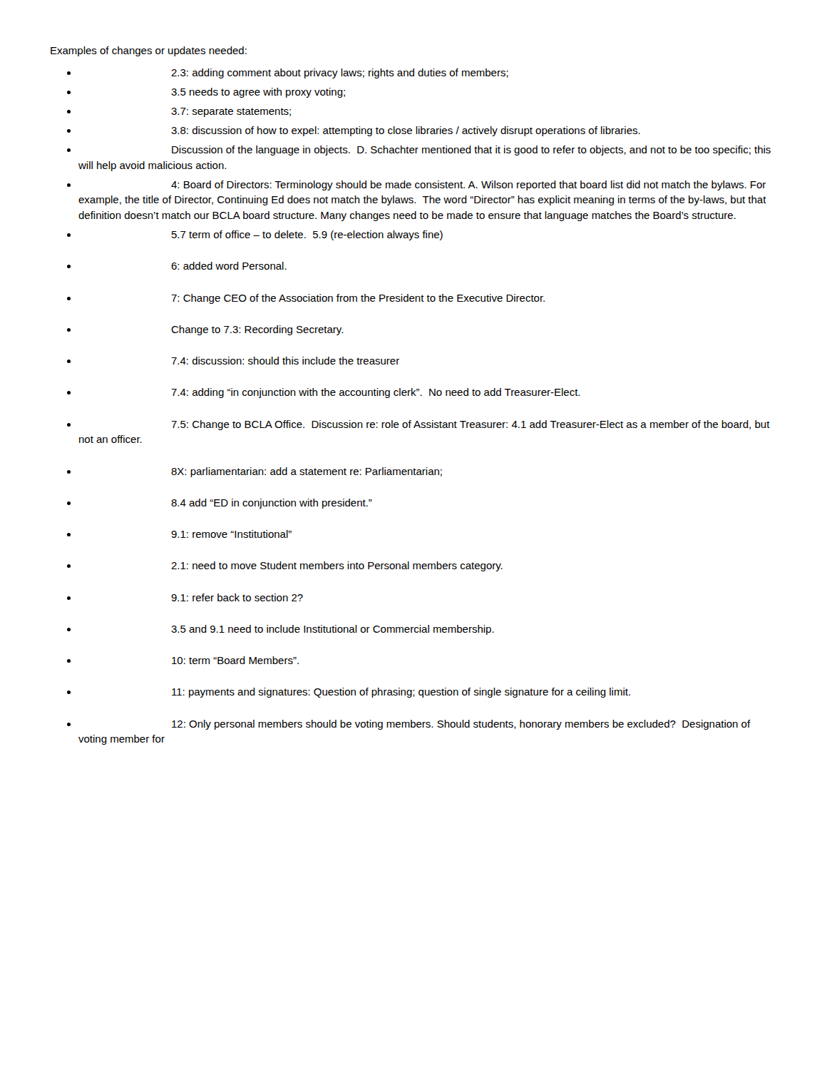Examples of changes or updates needed:
2.3: adding comment about privacy laws; rights and duties of members;
3.5 needs to agree with proxy voting;
3.7: separate statements;
3.8: discussion of how to expel: attempting to close libraries / actively disrupt operations of libraries.
Discussion of the language in objects. D. Schachter mentioned that it is good to refer to objects, and not to be too specific; this will help avoid malicious action.
4: Board of Directors: Terminology should be made consistent. A. Wilson reported that board list did not match the bylaws. For example, the title of Director, Continuing Ed does not match the bylaws. The word “Director” has explicit meaning in terms of the by-laws, but that definition doesn’t match our BCLA board structure. Many changes need to be made to ensure that language matches the Board’s structure.
5.7 term of office – to delete. 5.9 (re-election always fine)
6: added word Personal.
7: Change CEO of the Association from the President to the Executive Director.
Change to 7.3: Recording Secretary.
7.4: discussion: should this include the treasurer
7.4: adding “in conjunction with the accounting clerk”. No need to add Treasurer-Elect.
7.5: Change to BCLA Office. Discussion re: role of Assistant Treasurer: 4.1 add Treasurer-Elect as a member of the board, but not an officer.
8X: parliamentarian: add a statement re: Parliamentarian;
8.4 add “ED in conjunction with president.”
9.1: remove “Institutional”
2.1: need to move Student members into Personal members category.
9.1: refer back to section 2?
3.5 and 9.1 need to include Institutional or Commercial membership.
10: term “Board Members”.
11: payments and signatures: Question of phrasing; question of single signature for a ceiling limit.
12: Only personal members should be voting members. Should students, honorary members be excluded? Designation of voting member for